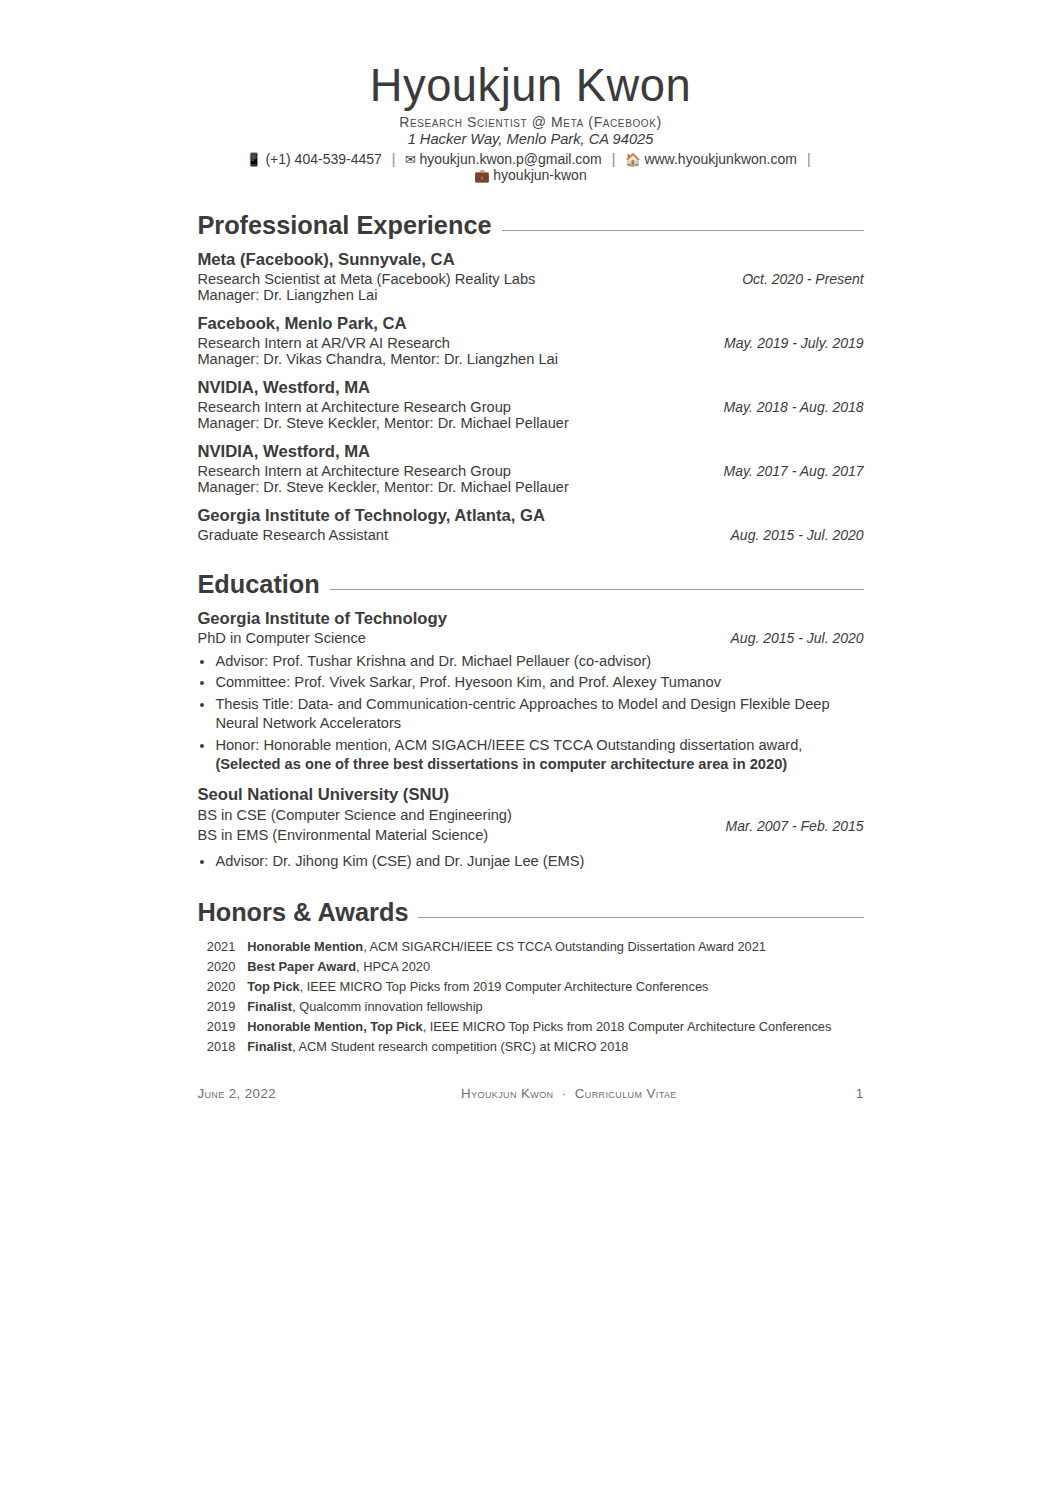Hyoukjun Kwon
Research Scientist @ Meta (Facebook)
1 Hacker Way, Menlo Park, CA 94025
📱(+1) 404-539-4457 | ✉hyoukjun.kwon.p@gmail.com | 🏠www.hyoukjunkwon.com | 💼hyoukjun-kwon
Professional Experience
Meta (Facebook), Sunnyvale, CA
Research Scientist at Meta (Facebook) Reality Labs
Oct. 2020 - Present
Manager: Dr. Liangzhen Lai
Facebook, Menlo Park, CA
Research Intern at AR/VR AI Research
May. 2019 - July. 2019
Manager: Dr. Vikas Chandra, Mentor: Dr. Liangzhen Lai
NVIDIA, Westford, MA
Research Intern at Architecture Research Group
May. 2018 - Aug. 2018
Manager: Dr. Steve Keckler, Mentor: Dr. Michael Pellauer
NVIDIA, Westford, MA
Research Intern at Architecture Research Group
May. 2017 - Aug. 2017
Manager: Dr. Steve Keckler, Mentor: Dr. Michael Pellauer
Georgia Institute of Technology, Atlanta, GA
Graduate Research Assistant
Aug. 2015 - Jul. 2020
Education
Georgia Institute of Technology
PhD in Computer Science
Aug. 2015 - Jul. 2020
Advisor: Prof. Tushar Krishna and Dr. Michael Pellauer (co-advisor)
Committee: Prof. Vivek Sarkar, Prof. Hyesoon Kim, and Prof. Alexey Tumanov
Thesis Title: Data- and Communication-centric Approaches to Model and Design Flexible Deep Neural Network Accelerators
Honor: Honorable mention, ACM SIGACH/IEEE CS TCCA Outstanding dissertation award,
(Selected as one of three best dissertations in computer architecture area in 2020)
Seoul National University (SNU)
BS in CSE (Computer Science and Engineering)
BS in EMS (Environmental Material Science)
Mar. 2007 - Feb. 2015
Advisor: Dr. Jihong Kim (CSE) and Dr. Junjae Lee (EMS)
Honors & Awards
| 2021 | Honorable Mention , ACM SIGARCH/IEEE CS TCCA Outstanding Dissertation Award 2021 |
| 2020 | Best Paper Award , HPCA 2020 |
| 2020 | Top Pick , IEEE MICRO Top Picks from 2019 Computer Architecture Conferences |
| 2019 | Finalist , Qualcomm innovation fellowship |
| 2019 | Honorable Mention, Top Pick , IEEE MICRO Top Picks from 2018 Computer Architecture Conferences |
| 2018 | Finalist , ACM Student research competition (SRC) at MICRO 2018 |
June 2, 2022
Hyoukjun Kwon · Curriculum Vitae
1